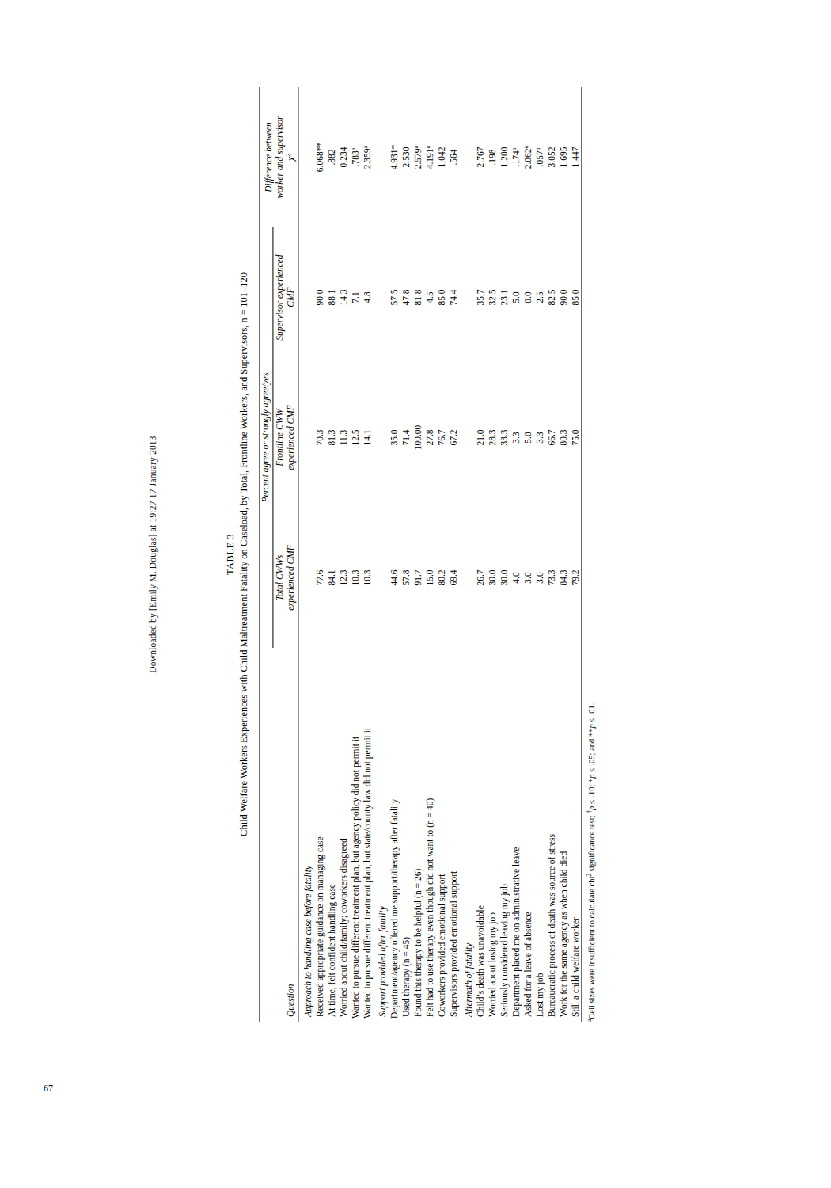Downloaded by [Emily M. Douglas] at 19:27 17 January 2013
TABLE 3
Child Welfare Workers Experiences with Child Maltreatment Fatality on Caseload, by Total, Frontline Workers, and Supervisors, n = 101–120
| Question | Percent agree or strongly agree/yes | Difference between worker and supervisor χ 2 |
| --- | --- | --- |
| Total CWWs experienced CMF | Frontline CWW experienced CMF | Supervisor experienced CMF |
| Approach to handling case before fatality |
| Received appropriate guidance on managing case | 77.6 | 70.3 | 90.0 | 6.068** |
| At time, felt confident handling case | 84.1 | 81.3 | 88.1 | .882 |
| Worried about child/family; coworkers disagreed | 12.3 | 11.3 | 14.3 | 0.234 |
| Wanted to pursue different treatment plan, but agency policy did not permit it | 10.3 | 12.5 | 7.1 | .783 a |
| Wanted to pursue different treatment plan, but state/county law did not permit it | 10.3 | 14.1 | 4.8 | 2.359 a |
| Support provided after fatality |
| Department/agency offered me support/therapy after fatality | 44.6 | 35.0 | 57.5 | 4.931* |
| Used therapy (n = 45) | 57.8 | 71.4 | 47.8 | 2.530 |
| Found this therapy to be helpful (n = 26) | 91.7 | 100.00 | 81.8 | 2.579 a |
| Felt had to use therapy even though did not want to (n = 40) | 15.0 | 27.8 | 4.5 | 4.191 a |
| Coworkers provided emotional support | 80.2 | 76.7 | 85.0 | 1.042 |
| Supervisors provided emotional support | 69.4 | 67.2 | 74.4 | .564 |
| Aftermath of fatality |
| Child’s death was unavoidable | 26.7 | 21.0 | 35.7 | 2.767 |
| Worried about losing my job | 30.0 | 28.3 | 32.5 | .198 |
| Seriously considered leaving my job | 30.0 | 33.3 | 23.1 | 1.200 |
| Department placed me on administrative leave | 4.0 | 3.3 | 5.0 | .174 a |
| Asked for a leave of absence | 3.0 | 5.0 | 0.0 | 2.062 a |
| Lost my job | 3.0 | 3.3 | 2.5 | .057 a |
| Bureaucratic process of death was source of stress | 73.3 | 66.7 | 82.5 | 3.052 |
| Work for the same agency as when child died | 84.3 | 80.3 | 90.0 | 1.695 |
| Still a child welfare worker | 79.2 | 75.0 | 85.0 | 1.447 |
aCell sizes were insufficient to calculate chi2 significance test; †p ≤ .10; *p ≤ .05; and **p ≤ .01.
67